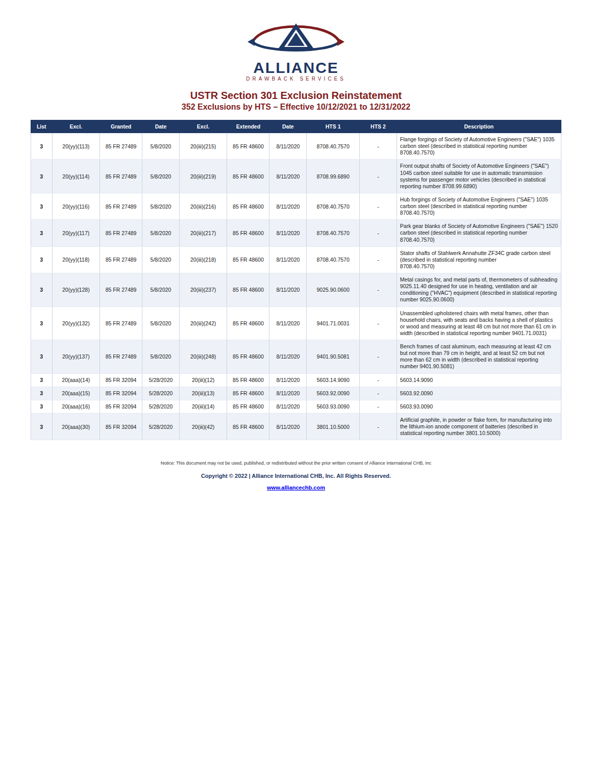ALLIANCE
DRAWBACK SERVICES
USTR Section 301 Exclusion Reinstatement
352 Exclusions by HTS – Effective 10/12/2021 to 12/31/2022
| List | Excl. | Granted | Date | Excl. | Extended | Date | HTS 1 | HTS 2 | Description |
| --- | --- | --- | --- | --- | --- | --- | --- | --- | --- |
| 3 | 20(yy)(113) | 85 FR 27489 | 5/8/2020 | 20(iii)(215) | 85 FR 48600 | 8/11/2020 | 8708.40.7570 | - | Flange forgings of Society of Automotive Engineers ("SAE") 1035 carbon steel (described in statistical reporting number 8708.40.7570) |
| 3 | 20(yy)(114) | 85 FR 27489 | 5/8/2020 | 20(iii)(219) | 85 FR 48600 | 8/11/2020 | 8708.99.6890 | - | Front output shafts of Society of Automotive Engineers ("SAE") 1045 carbon steel suitable for use in automatic transmission systems for passenger motor vehicles (described in statistical reporting number 8708.99.6890) |
| 3 | 20(yy)(116) | 85 FR 27489 | 5/8/2020 | 20(iii)(216) | 85 FR 48600 | 8/11/2020 | 8708.40.7570 | - | Hub forgings of Society of Automotive Engineers ("SAE") 1035 carbon steel (described in statistical reporting number 8708.40.7570) |
| 3 | 20(yy)(117) | 85 FR 27489 | 5/8/2020 | 20(iii)(217) | 85 FR 48600 | 8/11/2020 | 8708.40.7570 | - | Park gear blanks of Society of Automotive Engineers ("SAE") 1520 carbon steel (described in statistical reporting number 8708.40.7570) |
| 3 | 20(yy)(118) | 85 FR 27489 | 5/8/2020 | 20(iii)(218) | 85 FR 48600 | 8/11/2020 | 8708.40.7570 | - | Stator shafts of Stahlwerk Annahutte ZF34C grade carbon steel (described in statistical reporting number 8708.40.7570) |
| 3 | 20(yy)(128) | 85 FR 27489 | 5/8/2020 | 20(iii)(237) | 85 FR 48600 | 8/11/2020 | 9025.90.0600 | - | Metal casings for, and metal parts of, thermometers of subheading 9025.11.40 designed for use in heating, ventilation and air conditioning ("HVAC") equipment (described in statistical reporting number 9025.90.0600) |
| 3 | 20(yy)(132) | 85 FR 27489 | 5/8/2020 | 20(iii)(242) | 85 FR 48600 | 8/11/2020 | 9401.71.0031 | - | Unassembled upholstered chairs with metal frames, other than household chairs, with seats and backs having a shell of plastics or wood and measuring at least 48 cm but not more than 61 cm in width (described in statistical reporting number 9401.71.0031) |
| 3 | 20(yy)(137) | 85 FR 27489 | 5/8/2020 | 20(iii)(248) | 85 FR 48600 | 8/11/2020 | 9401.90.5081 | - | Bench frames of cast aluminum, each measuring at least 42 cm but not more than 79 cm in height, and at least 52 cm but not more than 62 cm in width (described in statistical reporting number 9401.90.5081) |
| 3 | 20(aaa)(14) | 85 FR 32094 | 5/28/2020 | 20(iii)(12) | 85 FR 48600 | 8/11/2020 | 5603.14.9090 | - | 5603.14.9090 |
| 3 | 20(aaa)(15) | 85 FR 32094 | 5/28/2020 | 20(iii)(13) | 85 FR 48600 | 8/11/2020 | 5603.92.0090 | - | 5603.92.0090 |
| 3 | 20(aaa)(16) | 85 FR 32094 | 5/28/2020 | 20(iii)(14) | 85 FR 48600 | 8/11/2020 | 5603.93.0090 | - | 5603.93.0090 |
| 3 | 20(aaa)(30) | 85 FR 32094 | 5/28/2020 | 20(iii)(42) | 85 FR 48600 | 8/11/2020 | 3801.10.5000 | - | Artificial graphite, in powder or flake form, for manufacturing into the lithium-ion anode component of batteries (described in statistical reporting number 3801.10.5000) |
Notice: This document may not be used, published, or redistributed without the prior written consent of Alliance International CHB, Inc
Copyright © 2022 | Alliance International CHB, Inc. All Rights Reserved.
www.alliancechb.com